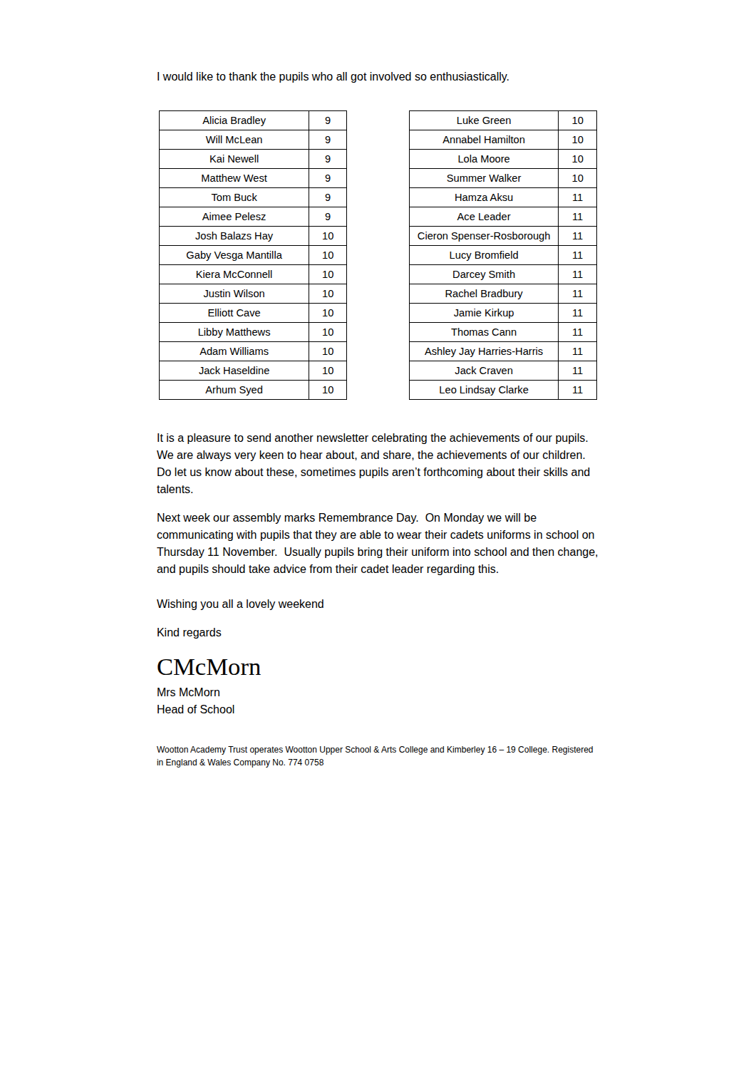I would like to thank the pupils who all got involved so enthusiastically.
| Alicia Bradley | 9 |
| Will McLean | 9 |
| Kai Newell | 9 |
| Matthew West | 9 |
| Tom Buck | 9 |
| Aimee Pelesz | 9 |
| Josh Balazs Hay | 10 |
| Gaby Vesga Mantilla | 10 |
| Kiera McConnell | 10 |
| Justin Wilson | 10 |
| Elliott Cave | 10 |
| Libby Matthews | 10 |
| Adam Williams | 10 |
| Jack Haseldine | 10 |
| Arhum Syed | 10 |
| Luke Green | 10 |
| Annabel Hamilton | 10 |
| Lola Moore | 10 |
| Summer Walker | 10 |
| Hamza Aksu | 11 |
| Ace Leader | 11 |
| Cieron Spenser-Rosborough | 11 |
| Lucy Bromfield | 11 |
| Darcey Smith | 11 |
| Rachel Bradbury | 11 |
| Jamie Kirkup | 11 |
| Thomas Cann | 11 |
| Ashley Jay Harries-Harris | 11 |
| Jack Craven | 11 |
| Leo Lindsay Clarke | 11 |
It is a pleasure to send another newsletter celebrating the achievements of our pupils. We are always very keen to hear about, and share, the achievements of our children. Do let us know about these, sometimes pupils aren’t forthcoming about their skills and talents.
Next week our assembly marks Remembrance Day. On Monday we will be communicating with pupils that they are able to wear their cadets uniforms in school on Thursday 11 November. Usually pupils bring their uniform into school and then change, and pupils should take advice from their cadet leader regarding this.
Wishing you all a lovely weekend
Kind regards
CMcMorn
Mrs McMorn
Head of School
Wootton Academy Trust operates Wootton Upper School & Arts College and Kimberley 16 – 19 College. Registered in England & Wales Company No. 774 0758